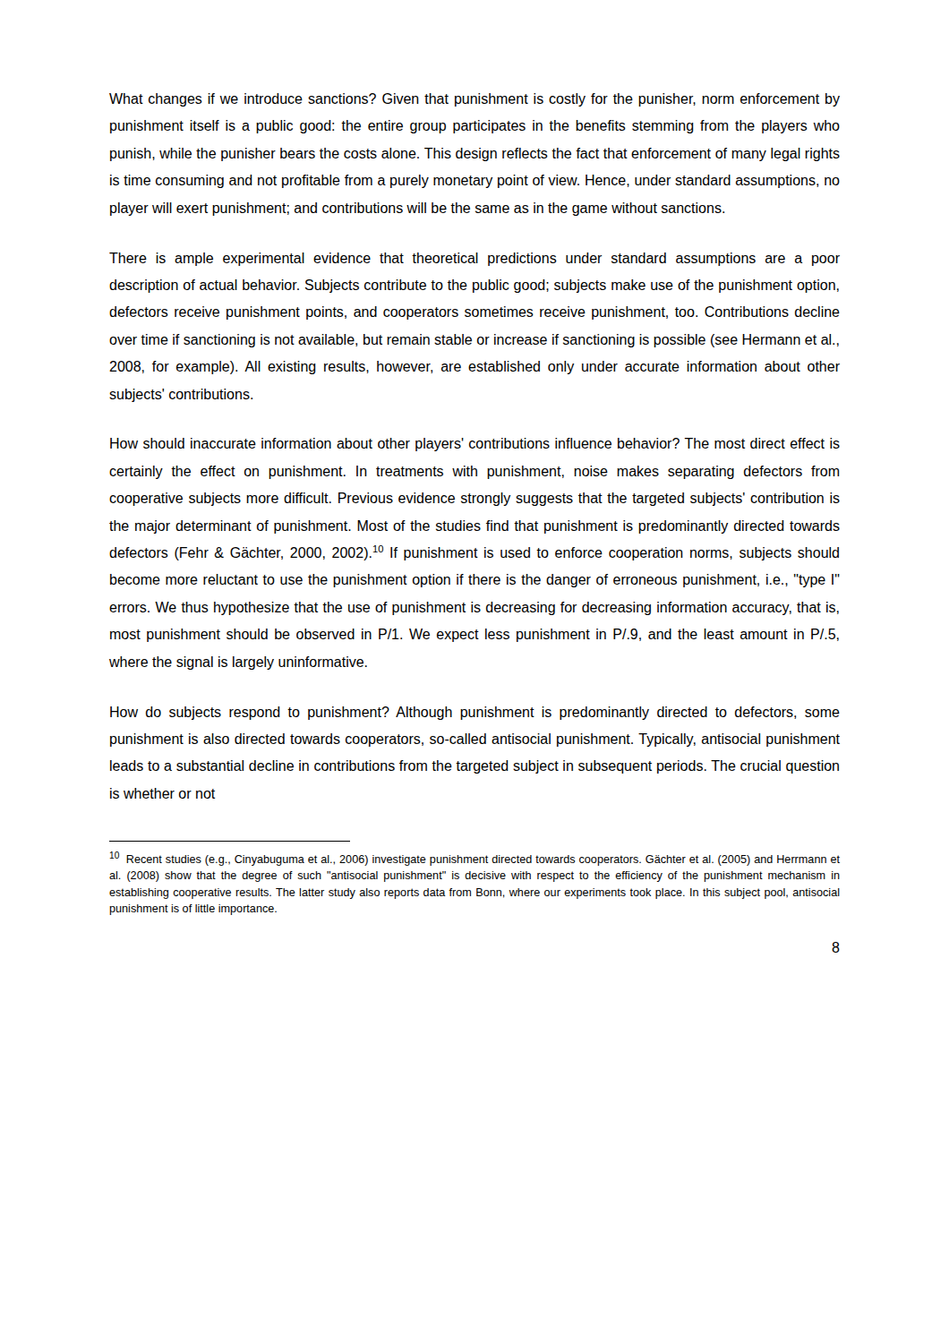What changes if we introduce sanctions? Given that punishment is costly for the punisher, norm enforcement by punishment itself is a public good: the entire group participates in the benefits stemming from the players who punish, while the punisher bears the costs alone. This design reflects the fact that enforcement of many legal rights is time consuming and not profitable from a purely monetary point of view. Hence, under standard assumptions, no player will exert punishment; and contributions will be the same as in the game without sanctions.
There is ample experimental evidence that theoretical predictions under standard assumptions are a poor description of actual behavior. Subjects contribute to the public good; subjects make use of the punishment option, defectors receive punishment points, and cooperators sometimes receive punishment, too. Contributions decline over time if sanctioning is not available, but remain stable or increase if sanctioning is possible (see Hermann et al., 2008, for example). All existing results, however, are established only under accurate information about other subjects' contributions.
How should inaccurate information about other players' contributions influence behavior? The most direct effect is certainly the effect on punishment. In treatments with punishment, noise makes separating defectors from cooperative subjects more difficult. Previous evidence strongly suggests that the targeted subjects' contribution is the major determinant of punishment. Most of the studies find that punishment is predominantly directed towards defectors (Fehr & Gächter, 2000, 2002).10 If punishment is used to enforce cooperation norms, subjects should become more reluctant to use the punishment option if there is the danger of erroneous punishment, i.e., "type I" errors. We thus hypothesize that the use of punishment is decreasing for decreasing information accuracy, that is, most punishment should be observed in P/1. We expect less punishment in P/.9, and the least amount in P/.5, where the signal is largely uninformative.
How do subjects respond to punishment? Although punishment is predominantly directed to defectors, some punishment is also directed towards cooperators, so-called antisocial punishment. Typically, antisocial punishment leads to a substantial decline in contributions from the targeted subject in subsequent periods. The crucial question is whether or not
10 Recent studies (e.g., Cinyabuguma et al., 2006) investigate punishment directed towards cooperators. Gächter et al. (2005) and Herrmann et al. (2008) show that the degree of such "antisocial punishment" is decisive with respect to the efficiency of the punishment mechanism in establishing cooperative results. The latter study also reports data from Bonn, where our experiments took place. In this subject pool, antisocial punishment is of little importance.
8